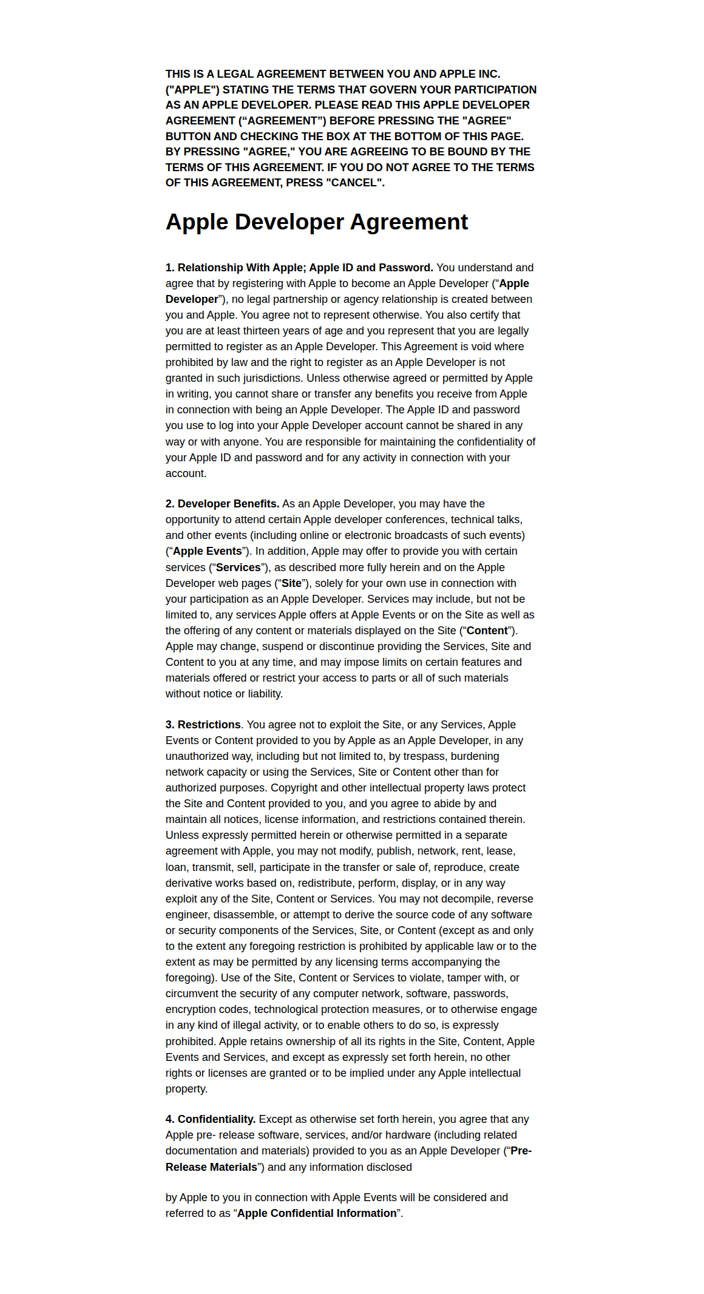THIS IS A LEGAL AGREEMENT BETWEEN YOU AND APPLE INC. ("APPLE") STATING THE TERMS THAT GOVERN YOUR PARTICIPATION AS AN APPLE DEVELOPER. PLEASE READ THIS APPLE DEVELOPER AGREEMENT (“AGREEMENT”) BEFORE PRESSING THE "AGREE" BUTTON AND CHECKING THE BOX AT THE BOTTOM OF THIS PAGE. BY PRESSING "AGREE," YOU ARE AGREEING TO BE BOUND BY THE TERMS OF THIS AGREEMENT. IF YOU DO NOT AGREE TO THE TERMS OF THIS AGREEMENT, PRESS "CANCEL".
Apple Developer Agreement
1. Relationship With Apple; Apple ID and Password. You understand and agree that by registering with Apple to become an Apple Developer (“Apple Developer”), no legal partnership or agency relationship is created between you and Apple. You agree not to represent otherwise. You also certify that you are at least thirteen years of age and you represent that you are legally permitted to register as an Apple Developer. This Agreement is void where prohibited by law and the right to register as an Apple Developer is not granted in such jurisdictions. Unless otherwise agreed or permitted by Apple in writing, you cannot share or transfer any benefits you receive from Apple in connection with being an Apple Developer. The Apple ID and password you use to log into your Apple Developer account cannot be shared in any way or with anyone. You are responsible for maintaining the confidentiality of your Apple ID and password and for any activity in connection with your account.
2. Developer Benefits. As an Apple Developer, you may have the opportunity to attend certain Apple developer conferences, technical talks, and other events (including online or electronic broadcasts of such events) (“Apple Events”). In addition, Apple may offer to provide you with certain services (“Services”), as described more fully herein and on the Apple Developer web pages (“Site”), solely for your own use in connection with your participation as an Apple Developer. Services may include, but not be limited to, any services Apple offers at Apple Events or on the Site as well as the offering of any content or materials displayed on the Site (“Content”). Apple may change, suspend or discontinue providing the Services, Site and Content to you at any time, and may impose limits on certain features and materials offered or restrict your access to parts or all of such materials without notice or liability.
3. Restrictions. You agree not to exploit the Site, or any Services, Apple Events or Content provided to you by Apple as an Apple Developer, in any unauthorized way, including but not limited to, by trespass, burdening network capacity or using the Services, Site or Content other than for authorized purposes. Copyright and other intellectual property laws protect the Site and Content provided to you, and you agree to abide by and maintain all notices, license information, and restrictions contained therein. Unless expressly permitted herein or otherwise permitted in a separate agreement with Apple, you may not modify, publish, network, rent, lease, loan, transmit, sell, participate in the transfer or sale of, reproduce, create derivative works based on, redistribute, perform, display, or in any way exploit any of the Site, Content or Services. You may not decompile, reverse engineer, disassemble, or attempt to derive the source code of any software or security components of the Services, Site, or Content (except as and only to the extent any foregoing restriction is prohibited by applicable law or to the extent as may be permitted by any licensing terms accompanying the foregoing). Use of the Site, Content or Services to violate, tamper with, or circumvent the security of any computer network, software, passwords, encryption codes, technological protection measures, or to otherwise engage in any kind of illegal activity, or to enable others to do so, is expressly prohibited. Apple retains ownership of all its rights in the Site, Content, Apple Events and Services, and except as expressly set forth herein, no other rights or licenses are granted or to be implied under any Apple intellectual property.
4. Confidentiality. Except as otherwise set forth herein, you agree that any Apple pre- release software, services, and/or hardware (including related documentation and materials) provided to you as an Apple Developer (“Pre-Release Materials”) and any information disclosed
by Apple to you in connection with Apple Events will be considered and referred to as “Apple Confidential Information”.